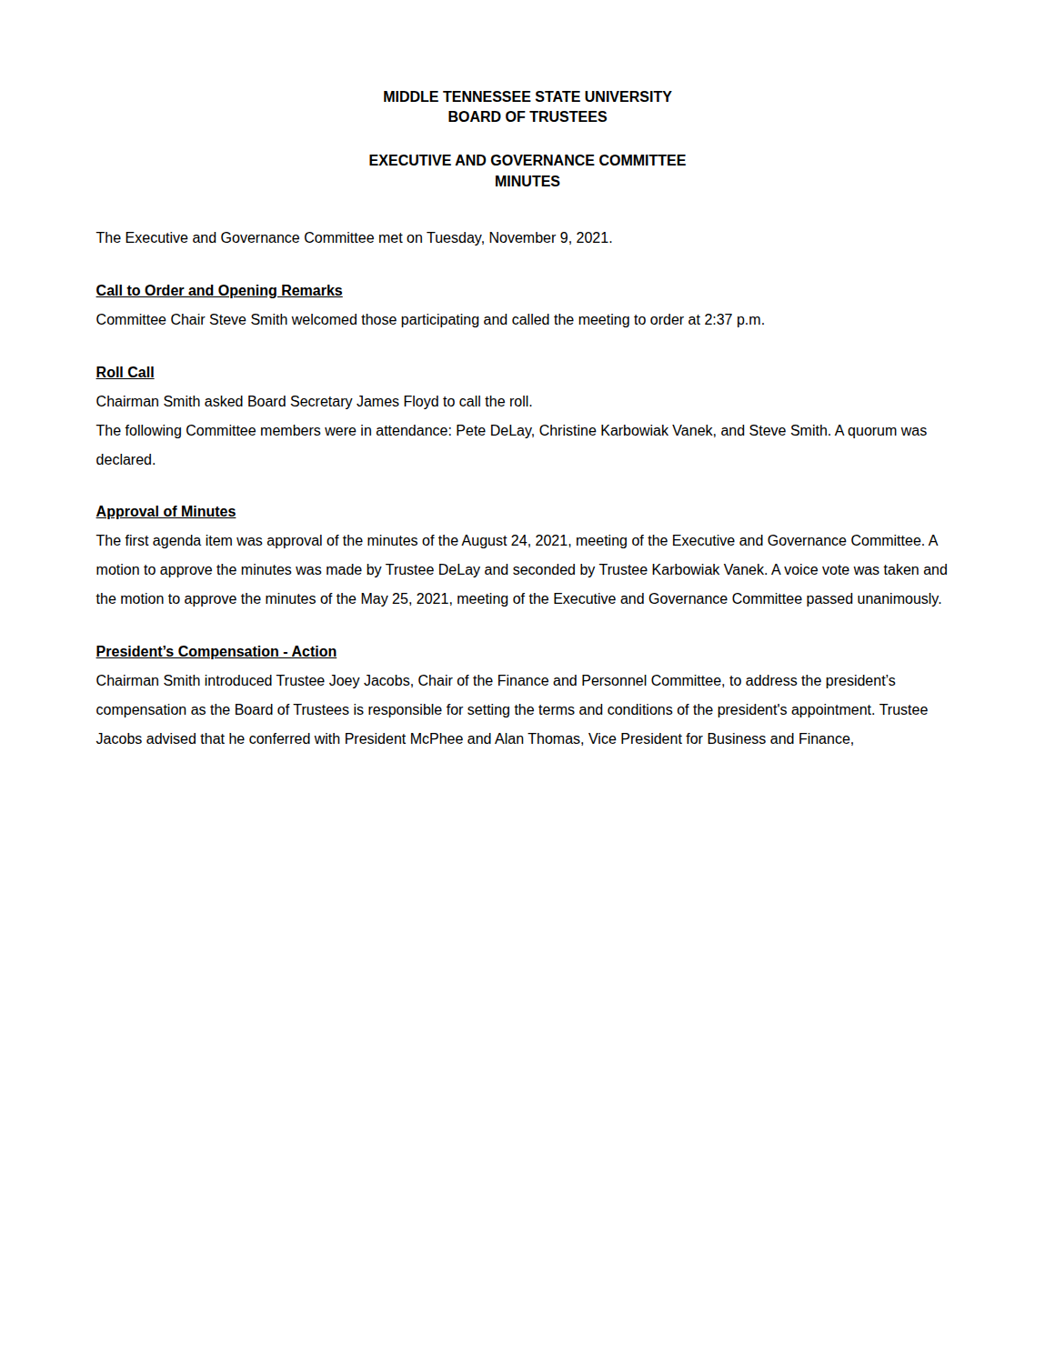MIDDLE TENNESSEE STATE UNIVERSITY
BOARD OF TRUSTEES
EXECUTIVE AND GOVERNANCE COMMITTEE
MINUTES
The Executive and Governance Committee met on Tuesday, November 9, 2021.
Call to Order and Opening Remarks
Committee Chair Steve Smith welcomed those participating and called the meeting to order at 2:37 p.m.
Roll Call
Chairman Smith asked Board Secretary James Floyd to call the roll.
The following Committee members were in attendance: Pete DeLay, Christine Karbowiak Vanek, and Steve Smith. A quorum was declared.
Approval of Minutes
The first agenda item was approval of the minutes of the August 24, 2021, meeting of the Executive and Governance Committee. A motion to approve the minutes was made by Trustee DeLay and seconded by Trustee Karbowiak Vanek. A voice vote was taken and the motion to approve the minutes of the May 25, 2021, meeting of the Executive and Governance Committee passed unanimously.
President’s Compensation - Action
Chairman Smith introduced Trustee Joey Jacobs, Chair of the Finance and Personnel Committee, to address the president’s compensation as the Board of Trustees is responsible for setting the terms and conditions of the president's appointment. Trustee Jacobs advised that he conferred with President McPhee and Alan Thomas, Vice President for Business and Finance,